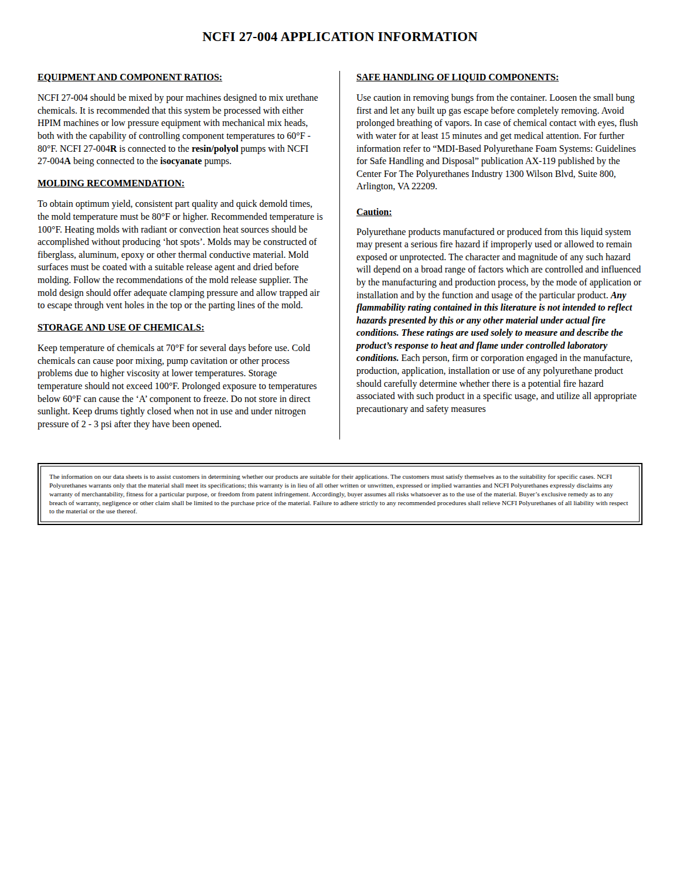NCFI 27-004 APPLICATION INFORMATION
Equipment and Component Ratios:
NCFI 27-004 should be mixed by pour machines designed to mix urethane chemicals. It is recommended that this system be processed with either HPIM machines or low pressure equipment with mechanical mix heads, both with the capability of controlling component temperatures to 60°F - 80°F. NCFI 27-004R is connected to the resin/polyol pumps with NCFI 27-004A being connected to the isocyanate pumps.
Molding Recommendation:
To obtain optimum yield, consistent part quality and quick demold times, the mold temperature must be 80°F or higher. Recommended temperature is 100°F. Heating molds with radiant or convection heat sources should be accomplished without producing ‘hot spots’. Molds may be constructed of fiberglass, aluminum, epoxy or other thermal conductive material. Mold surfaces must be coated with a suitable release agent and dried before molding. Follow the recommendations of the mold release supplier. The mold design should offer adequate clamping pressure and allow trapped air to escape through vent holes in the top or the parting lines of the mold.
Storage and Use of Chemicals:
Keep temperature of chemicals at 70°F for several days before use. Cold chemicals can cause poor mixing, pump cavitation or other process problems due to higher viscosity at lower temperatures. Storage temperature should not exceed 100°F. Prolonged exposure to temperatures below 60°F can cause the ‘A’ component to freeze. Do not store in direct sunlight. Keep drums tightly closed when not in use and under nitrogen pressure of 2 - 3 psi after they have been opened.
Safe Handling of Liquid Components:
Use caution in removing bungs from the container. Loosen the small bung first and let any built up gas escape before completely removing. Avoid prolonged breathing of vapors. In case of chemical contact with eyes, flush with water for at least 15 minutes and get medical attention. For further information refer to “MDI-Based Polyurethane Foam Systems: Guidelines for Safe Handling and Disposal” publication AX-119 published by the Center For The Polyurethanes Industry 1300 Wilson Blvd, Suite 800, Arlington, VA 22209.
Caution:
Polyurethane products manufactured or produced from this liquid system may present a serious fire hazard if improperly used or allowed to remain exposed or unprotected. The character and magnitude of any such hazard will depend on a broad range of factors which are controlled and influenced by the manufacturing and production process, by the mode of application or installation and by the function and usage of the particular product. Any flammability rating contained in this literature is not intended to reflect hazards presented by this or any other material under actual fire conditions. These ratings are used solely to measure and describe the product’s response to heat and flame under controlled laboratory conditions. Each person, firm or corporation engaged in the manufacture, production, application, installation or use of any polyurethane product should carefully determine whether there is a potential fire hazard associated with such product in a specific usage, and utilize all appropriate precautionary and safety measures
The information on our data sheets is to assist customers in determining whether our products are suitable for their applications. The customers must satisfy themselves as to the suitability for specific cases. NCFI Polyurethanes warrants only that the material shall meet its specifications; this warranty is in lieu of all other written or unwritten, expressed or implied warranties and NCFI Polyurethanes expressly disclaims any warranty of merchantability, fitness for a particular purpose, or freedom from patent infringement. Accordingly, buyer assumes all risks whatsoever as to the use of the material. Buyer’s exclusive remedy as to any breach of warranty, negligence or other claim shall be limited to the purchase price of the material. Failure to adhere strictly to any recommended procedures shall relieve NCFI Polyurethanes of all liability with respect to the material or the use thereof.